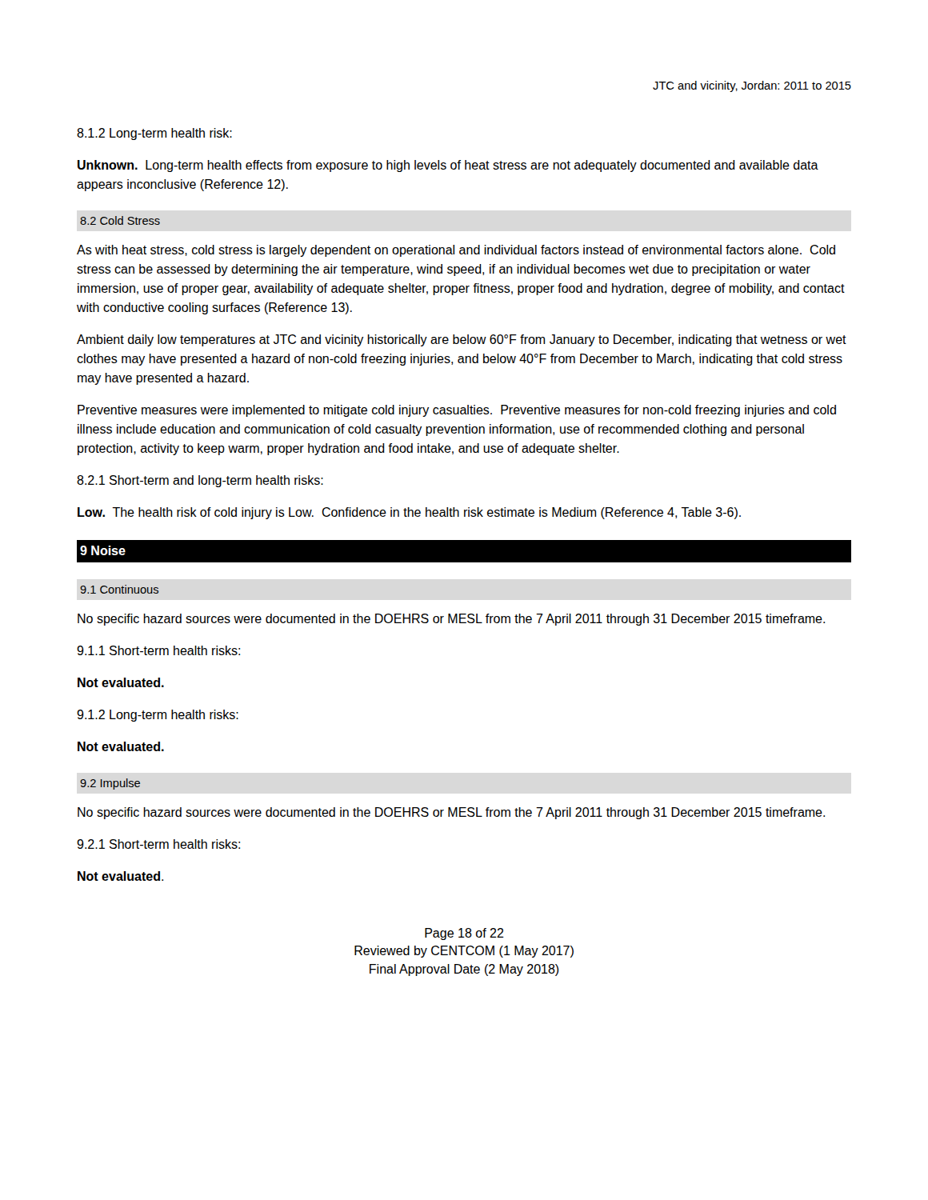JTC and vicinity, Jordan: 2011 to 2015
8.1.2 Long-term health risk:
Unknown. Long-term health effects from exposure to high levels of heat stress are not adequately documented and available data appears inconclusive (Reference 12).
8.2 Cold Stress
As with heat stress, cold stress is largely dependent on operational and individual factors instead of environmental factors alone. Cold stress can be assessed by determining the air temperature, wind speed, if an individual becomes wet due to precipitation or water immersion, use of proper gear, availability of adequate shelter, proper fitness, proper food and hydration, degree of mobility, and contact with conductive cooling surfaces (Reference 13).
Ambient daily low temperatures at JTC and vicinity historically are below 60°F from January to December, indicating that wetness or wet clothes may have presented a hazard of non-cold freezing injuries, and below 40°F from December to March, indicating that cold stress may have presented a hazard.
Preventive measures were implemented to mitigate cold injury casualties. Preventive measures for non-cold freezing injuries and cold illness include education and communication of cold casualty prevention information, use of recommended clothing and personal protection, activity to keep warm, proper hydration and food intake, and use of adequate shelter.
8.2.1 Short-term and long-term health risks:
Low. The health risk of cold injury is Low. Confidence in the health risk estimate is Medium (Reference 4, Table 3-6).
9 Noise
9.1 Continuous
No specific hazard sources were documented in the DOEHRS or MESL from the 7 April 2011 through 31 December 2015 timeframe.
9.1.1 Short-term health risks:
Not evaluated.
9.1.2 Long-term health risks:
Not evaluated.
9.2 Impulse
No specific hazard sources were documented in the DOEHRS or MESL from the 7 April 2011 through 31 December 2015 timeframe.
9.2.1 Short-term health risks:
Not evaluated.
Page 18 of 22
Reviewed by CENTCOM (1 May 2017)
Final Approval Date (2 May 2018)